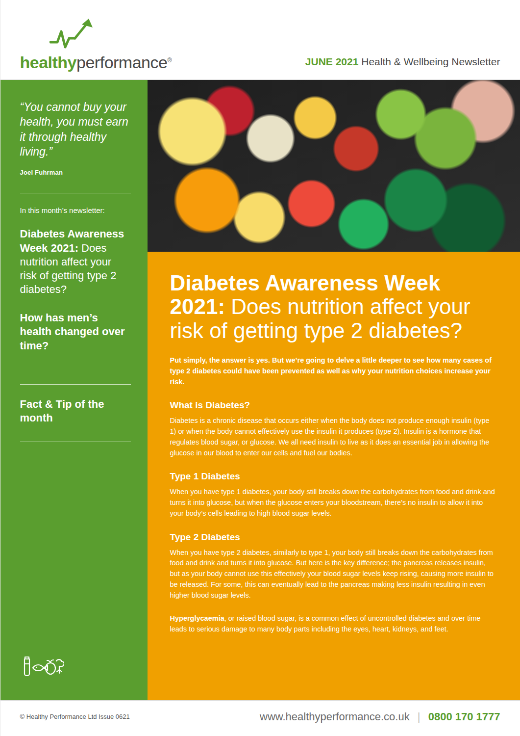healthy performance®
JUNE 2021 Health & Wellbeing Newsletter
“You cannot buy your health, you must earn it through healthy living.”
Joel Fuhrman
In this month’s newsletter:
Diabetes Awareness Week 2021: Does nutrition affect your risk of getting type 2 diabetes?
How has men’s health changed over time?
Fact & Tip of the month
Diabetes Awareness Week 2021: Does nutrition affect your risk of getting type 2 diabetes?
Put simply, the answer is yes. But we’re going to delve a little deeper to see how many cases of type 2 diabetes could have been prevented as well as why your nutrition choices increase your risk.
What is Diabetes?
Diabetes is a chronic disease that occurs either when the body does not produce enough insulin (type 1) or when the body cannot effectively use the insulin it produces (type 2). Insulin is a hormone that regulates blood sugar, or glucose. We all need insulin to live as it does an essential job in allowing the glucose in our blood to enter our cells and fuel our bodies.
Type 1 Diabetes
When you have type 1 diabetes, your body still breaks down the carbohydrates from food and drink and turns it into glucose, but when the glucose enters your bloodstream, there’s no insulin to allow it into your body’s cells leading to high blood sugar levels.
Type 2 Diabetes
When you have type 2 diabetes, similarly to type 1, your body still breaks down the carbohydrates from food and drink and turns it into glucose. But here is the key difference; the pancreas releases insulin, but as your body cannot use this effectively your blood sugar levels keep rising, causing more insulin to be released. For some, this can eventually lead to the pancreas making less insulin resulting in even higher blood sugar levels.
Hyperglycaemia, or raised blood sugar, is a common effect of uncontrolled diabetes and over time leads to serious damage to many body parts including the eyes, heart, kidneys, and feet.
© Healthy Performance Ltd Issue 0621
www.healthyperformance.co.uk | 0800 170 1777